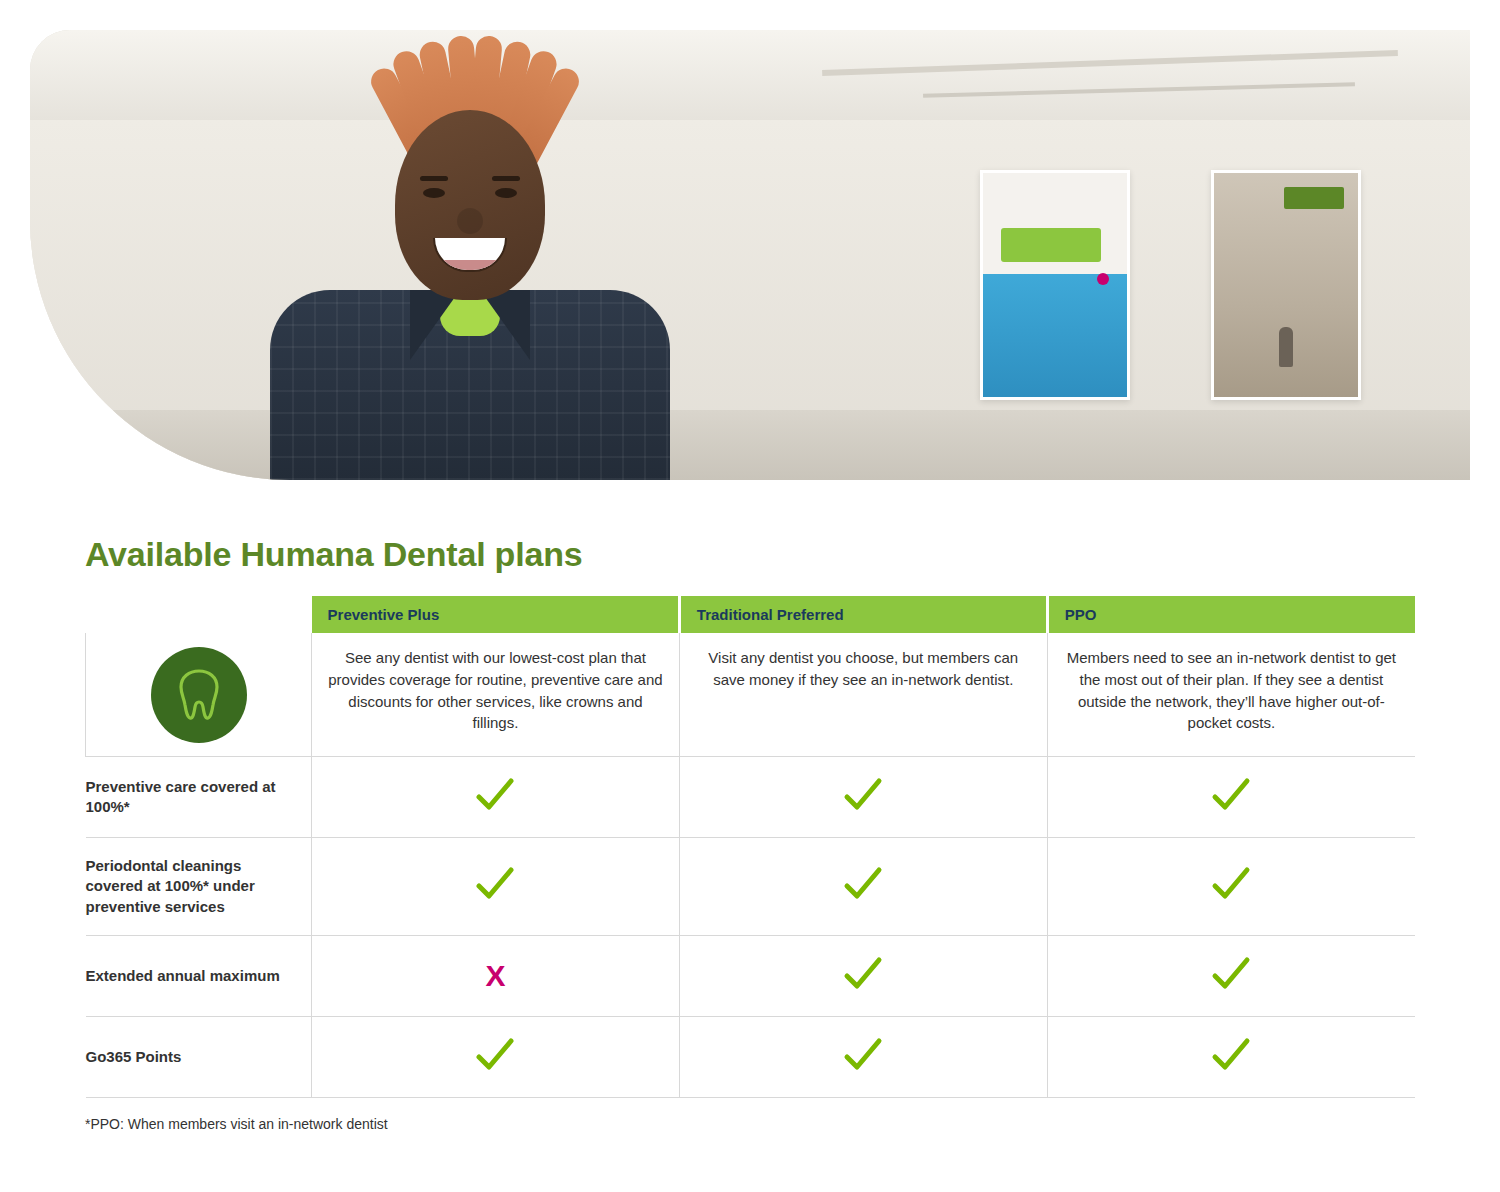Available Humana Dental plans
| | Preventive Plus | Traditional Preferred | PPO |
| --- | --- | --- | --- |
| | See any dentist with our lowest-cost plan that provides coverage for routine, preventive care and discounts for other services, like crowns and fillings. | Visit any dentist you choose, but members can save money if they see an in-network dentist. | Members need to see an in-network dentist to get the most out of their plan. If they see a dentist outside the network, they’ll have higher out-of-pocket costs. |
| Preventive care covered at 100%* | | | |
| Periodontal cleanings covered at 100%* under preventive services | | | |
| Extended annual maximum | X | | |
| Go365 Points | | | |
*PPO: When members visit an in-network dentist